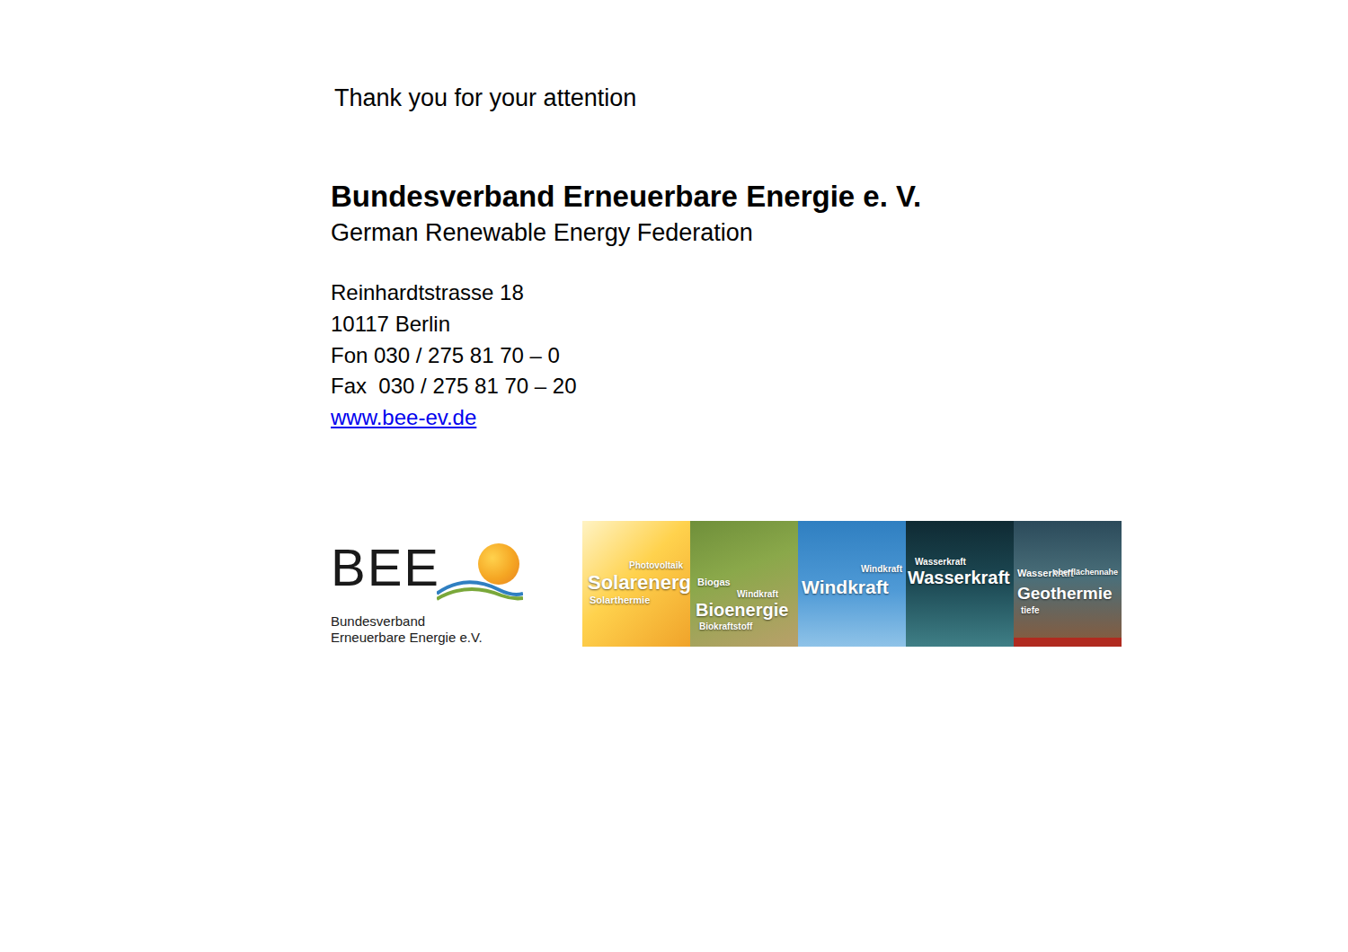Thank you for your attention
Bundesverband Erneuerbare Energie e. V.
German Renewable Energy Federation
Reinhardtstrasse 18
10117 Berlin
Fon 030 / 275 81 70 – 0
Fax 030 / 275 81 70 – 20
www.bee-ev.de
BEE
Bundesverband
Erneuerbare Energie e.V.
Photovoltaik Solarenergie Solarthermie
Biogas Windkraft Bioenergie Biokraftstoff
Windkraft Windkraft
Wasserkraft Wasserkraft
Wasserkraft oberflächennahe Geothermie tiefe